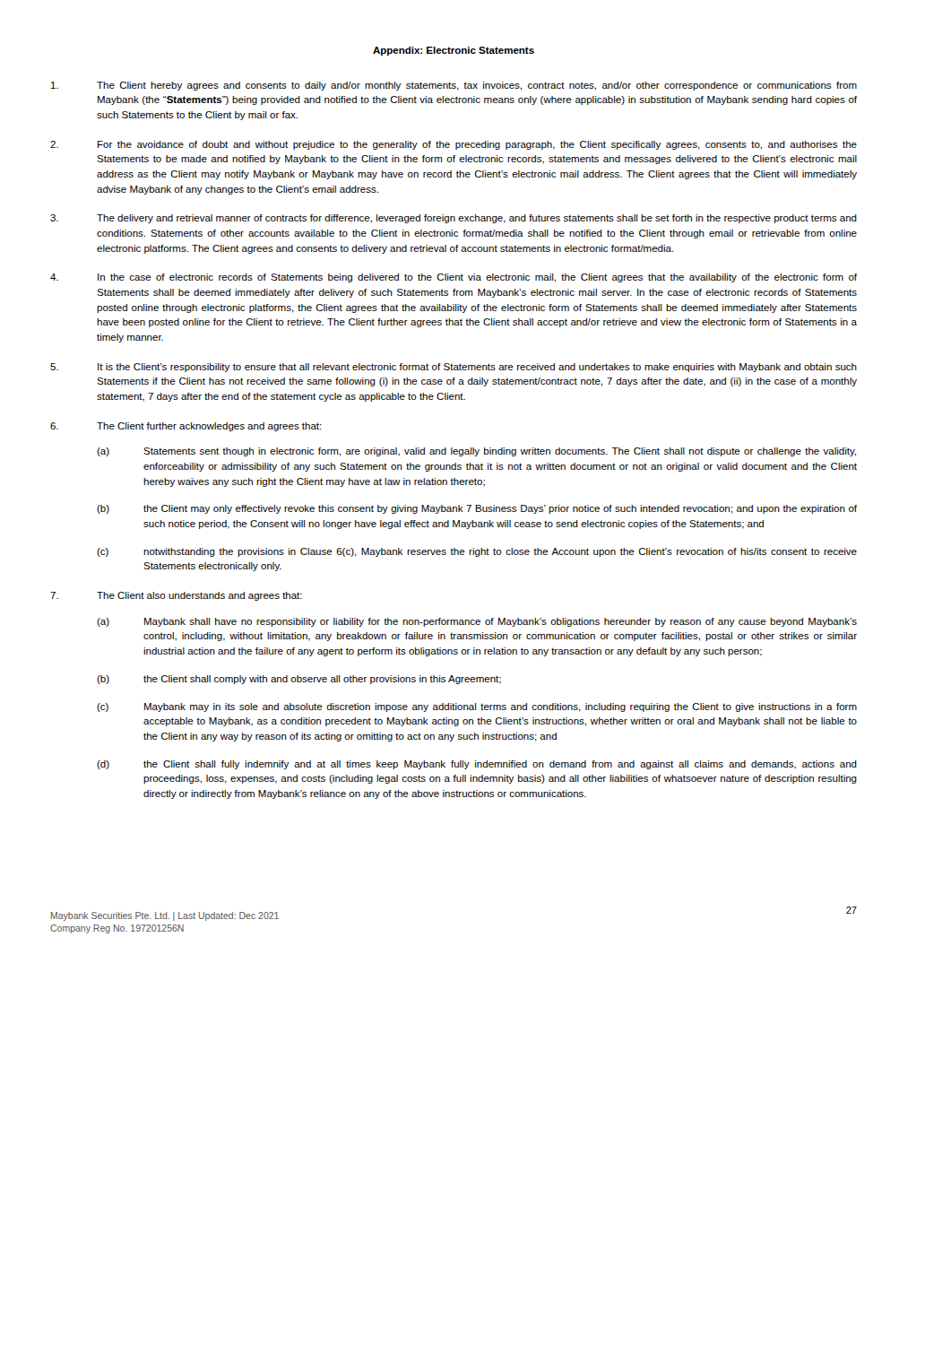Appendix: Electronic Statements
The Client hereby agrees and consents to daily and/or monthly statements, tax invoices, contract notes, and/or other correspondence or communications from Maybank (the “Statements”) being provided and notified to the Client via electronic means only (where applicable) in substitution of Maybank sending hard copies of such Statements to the Client by mail or fax.
For the avoidance of doubt and without prejudice to the generality of the preceding paragraph, the Client specifically agrees, consents to, and authorises the Statements to be made and notified by Maybank to the Client in the form of electronic records, statements and messages delivered to the Client’s electronic mail address as the Client may notify Maybank or Maybank may have on record the Client’s electronic mail address. The Client agrees that the Client will immediately advise Maybank of any changes to the Client’s email address.
The delivery and retrieval manner of contracts for difference, leveraged foreign exchange, and futures statements shall be set forth in the respective product terms and conditions. Statements of other accounts available to the Client in electronic format/media shall be notified to the Client through email or retrievable from online electronic platforms. The Client agrees and consents to delivery and retrieval of account statements in electronic format/media.
In the case of electronic records of Statements being delivered to the Client via electronic mail, the Client agrees that the availability of the electronic form of Statements shall be deemed immediately after delivery of such Statements from Maybank’s electronic mail server. In the case of electronic records of Statements posted online through electronic platforms, the Client agrees that the availability of the electronic form of Statements shall be deemed immediately after Statements have been posted online for the Client to retrieve. The Client further agrees that the Client shall accept and/or retrieve and view the electronic form of Statements in a timely manner.
It is the Client’s responsibility to ensure that all relevant electronic format of Statements are received and undertakes to make enquiries with Maybank and obtain such Statements if the Client has not received the same following (i) in the case of a daily statement/contract note, 7 days after the date, and (ii) in the case of a monthly statement, 7 days after the end of the statement cycle as applicable to the Client.
The Client further acknowledges and agrees that:
Statements sent though in electronic form, are original, valid and legally binding written documents. The Client shall not dispute or challenge the validity, enforceability or admissibility of any such Statement on the grounds that it is not a written document or not an original or valid document and the Client hereby waives any such right the Client may have at law in relation thereto;
the Client may only effectively revoke this consent by giving Maybank 7 Business Days’ prior notice of such intended revocation; and upon the expiration of such notice period, the Consent will no longer have legal effect and Maybank will cease to send electronic copies of the Statements; and
notwithstanding the provisions in Clause 6(c), Maybank reserves the right to close the Account upon the Client’s revocation of his/its consent to receive Statements electronically only.
The Client also understands and agrees that:
Maybank shall have no responsibility or liability for the non-performance of Maybank’s obligations hereunder by reason of any cause beyond Maybank’s control, including, without limitation, any breakdown or failure in transmission or communication or computer facilities, postal or other strikes or similar industrial action and the failure of any agent to perform its obligations or in relation to any transaction or any default by any such person;
the Client shall comply with and observe all other provisions in this Agreement;
Maybank may in its sole and absolute discretion impose any additional terms and conditions, including requiring the Client to give instructions in a form acceptable to Maybank, as a condition precedent to Maybank acting on the Client’s instructions, whether written or oral and Maybank shall not be liable to the Client in any way by reason of its acting or omitting to act on any such instructions; and
the Client shall fully indemnify and at all times keep Maybank fully indemnified on demand from and against all claims and demands, actions and proceedings, loss, expenses, and costs (including legal costs on a full indemnity basis) and all other liabilities of whatsoever nature of description resulting directly or indirectly from Maybank’s reliance on any of the above instructions or communications.
27
Maybank Securities Pte. Ltd. | Last Updated: Dec 2021
Company Reg No. 197201256N